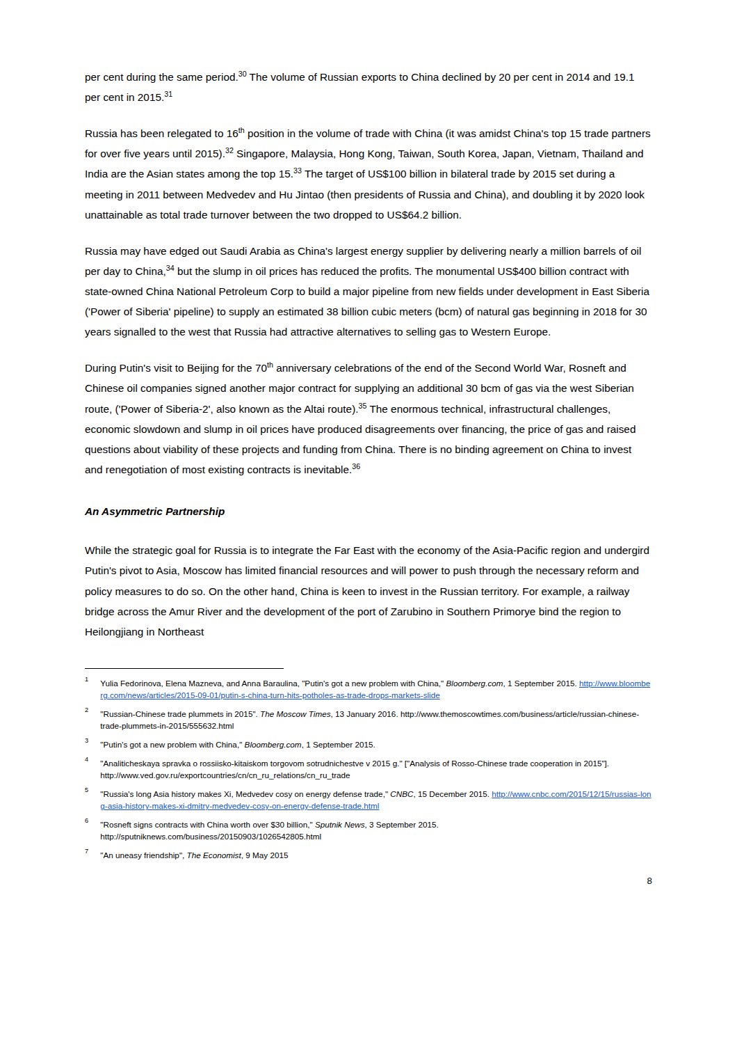per cent during the same period.30 The volume of Russian exports to China declined by 20 per cent in 2014 and 19.1 per cent in 2015.31
Russia has been relegated to 16th position in the volume of trade with China (it was amidst China's top 15 trade partners for over five years until 2015).32 Singapore, Malaysia, Hong Kong, Taiwan, South Korea, Japan, Vietnam, Thailand and India are the Asian states among the top 15.33 The target of US$100 billion in bilateral trade by 2015 set during a meeting in 2011 between Medvedev and Hu Jintao (then presidents of Russia and China), and doubling it by 2020 look unattainable as total trade turnover between the two dropped to US$64.2 billion.
Russia may have edged out Saudi Arabia as China's largest energy supplier by delivering nearly a million barrels of oil per day to China,34 but the slump in oil prices has reduced the profits. The monumental US$400 billion contract with state-owned China National Petroleum Corp to build a major pipeline from new fields under development in East Siberia ('Power of Siberia' pipeline) to supply an estimated 38 billion cubic meters (bcm) of natural gas beginning in 2018 for 30 years signalled to the west that Russia had attractive alternatives to selling gas to Western Europe.
During Putin's visit to Beijing for the 70th anniversary celebrations of the end of the Second World War, Rosneft and Chinese oil companies signed another major contract for supplying an additional 30 bcm of gas via the west Siberian route, ('Power of Siberia-2', also known as the Altai route).35 The enormous technical, infrastructural challenges, economic slowdown and slump in oil prices have produced disagreements over financing, the price of gas and raised questions about viability of these projects and funding from China. There is no binding agreement on China to invest and renegotiation of most existing contracts is inevitable.36
An Asymmetric Partnership
While the strategic goal for Russia is to integrate the Far East with the economy of the Asia-Pacific region and undergird Putin's pivot to Asia, Moscow has limited financial resources and will power to push through the necessary reform and policy measures to do so. On the other hand, China is keen to invest in the Russian territory. For example, a railway bridge across the Amur River and the development of the port of Zarubino in Southern Primorye bind the region to Heilongjiang in Northeast
Yulia Fedorinova, Elena Mazneva, and Anna Baraulina, "Putin's got a new problem with China," Bloomberg.com, 1 September 2015. http://www.bloomberg.com/news/articles/2015-09-01/putin-s-china-turn-hits-potholes-as-trade-drops-markets-slide
"Russian-Chinese trade plummets in 2015". The Moscow Times, 13 January 2016. http://www.themoscowtimes.com/business/article/russian-chinese-trade-plummets-in-2015/555632.html
"Putin's got a new problem with China," Bloomberg.com, 1 September 2015.
"Analiticheskaya spravka o rossiisko-kitaiskom torgovom sotrudnichestve v 2015 g." ["Analysis of Rosso-Chinese trade cooperation in 2015"]. http://www.ved.gov.ru/exportcountries/cn/cn_ru_relations/cn_ru_trade
"Russia's long Asia history makes Xi, Medvedev cosy on energy defense trade," CNBC, 15 December 2015. http://www.cnbc.com/2015/12/15/russias-long-asia-history-makes-xi-dmitry-medvedev-cosy-on-energy-defense-trade.html
"Rosneft signs contracts with China worth over $30 billion," Sputnik News, 3 September 2015. http://sputniknews.com/business/20150903/1026542805.html
"An uneasy friendship", The Economist, 9 May 2015
8